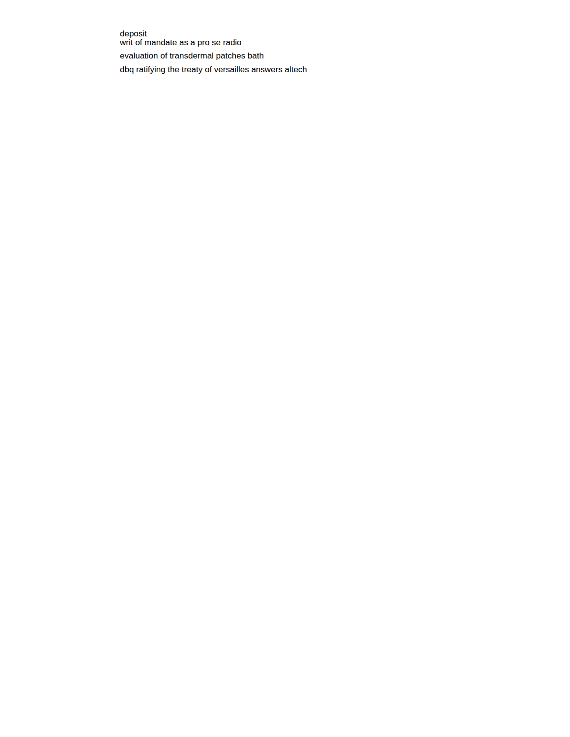deposit
writ of mandate as a pro se radio
evaluation of transdermal patches bath
dbq ratifying the treaty of versailles answers altech